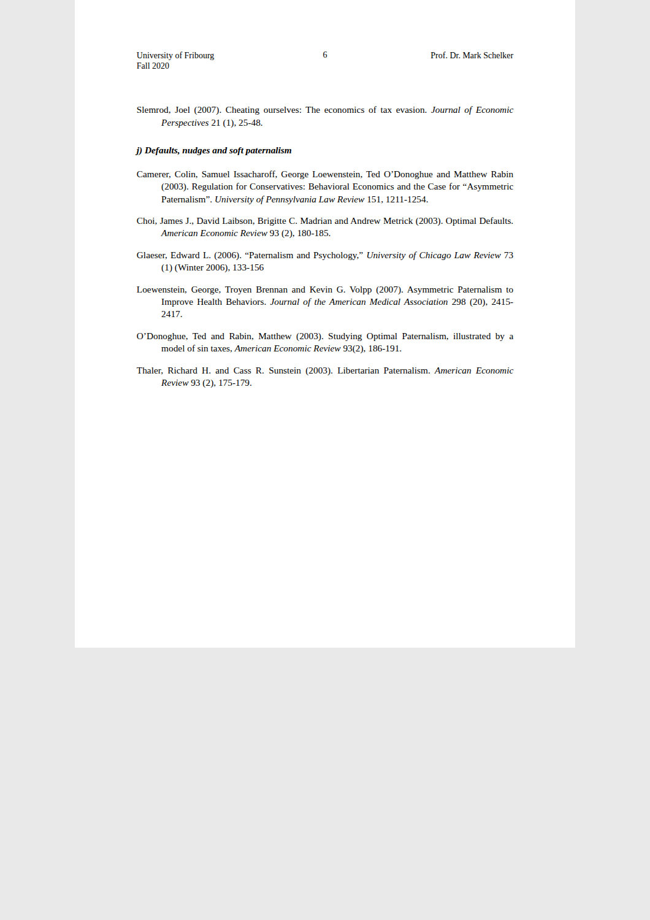University of Fribourg
Fall 2020
6
Prof. Dr. Mark Schelker
Slemrod, Joel (2007). Cheating ourselves: The economics of tax evasion. Journal of Economic Perspectives 21 (1), 25-48.
j) Defaults, nudges and soft paternalism
Camerer, Colin, Samuel Issacharoff, George Loewenstein, Ted O’Donoghue and Matthew Rabin (2003). Regulation for Conservatives: Behavioral Economics and the Case for “Asymmetric Paternalism”. University of Pennsylvania Law Review 151, 1211-1254.
Choi, James J., David Laibson, Brigitte C. Madrian and Andrew Metrick (2003). Optimal Defaults. American Economic Review 93 (2), 180-185.
Glaeser, Edward L. (2006). “Paternalism and Psychology,” University of Chicago Law Review 73 (1) (Winter 2006), 133-156
Loewenstein, George, Troyen Brennan and Kevin G. Volpp (2007). Asymmetric Paternalism to Improve Health Behaviors. Journal of the American Medical Association 298 (20), 2415-2417.
O’Donoghue, Ted and Rabin, Matthew (2003). Studying Optimal Paternalism, illustrated by a model of sin taxes, American Economic Review 93(2), 186-191.
Thaler, Richard H. and Cass R. Sunstein (2003). Libertarian Paternalism. American Economic Review 93 (2), 175-179.